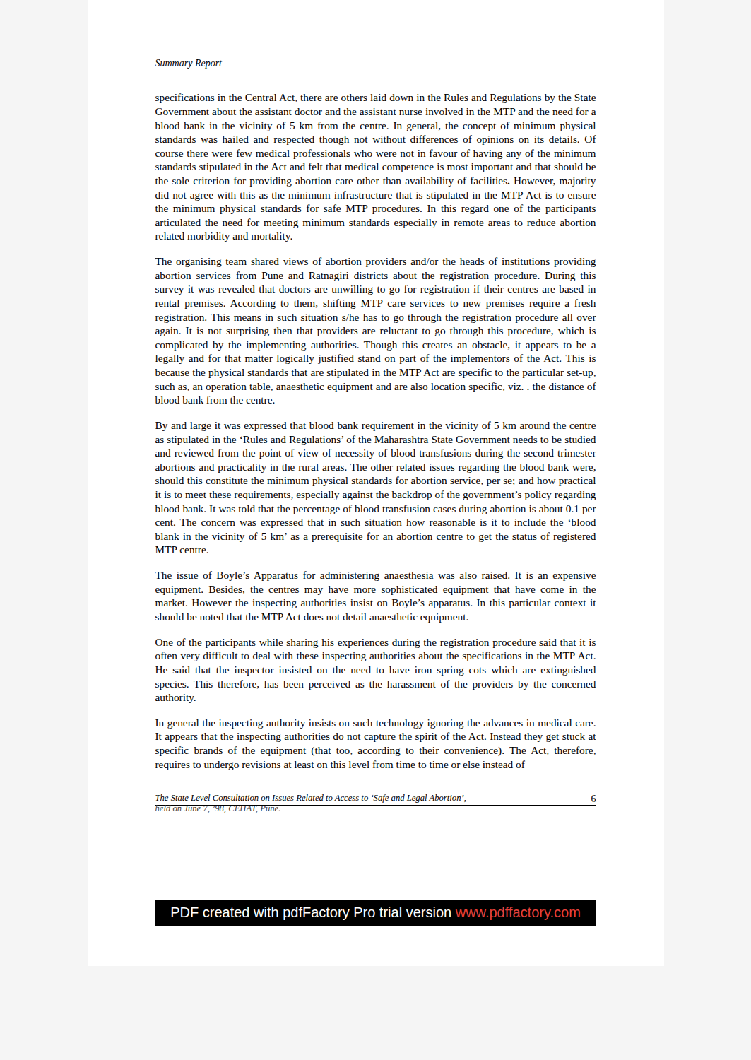Summary Report
specifications in the Central Act, there are others laid down in the Rules and Regulations by the State Government about the assistant doctor and the assistant nurse involved in the MTP and the need for a blood bank in the vicinity of 5 km from the centre. In general, the concept of minimum physical standards was hailed and respected though not without differences of opinions on its details. Of course there were few medical professionals who were not in favour of having any of the minimum standards stipulated in the Act and felt that medical competence is most important and that should be the sole criterion for providing abortion care other than availability of facilities. However, majority did not agree with this as the minimum infrastructure that is stipulated in the MTP Act is to ensure the minimum physical standards for safe MTP procedures. In this regard one of the participants articulated the need for meeting minimum standards especially in remote areas to reduce abortion related morbidity and mortality.
The organising team shared views of abortion providers and/or the heads of institutions providing abortion services from Pune and Ratnagiri districts about the registration procedure. During this survey it was revealed that doctors are unwilling to go for registration if their centres are based in rental premises. According to them, shifting MTP care services to new premises require a fresh registration. This means in such situation s/he has to go through the registration procedure all over again. It is not surprising then that providers are reluctant to go through this procedure, which is complicated by the implementing authorities. Though this creates an obstacle, it appears to be a legally and for that matter logically justified stand on part of the implementors of the Act. This is because the physical standards that are stipulated in the MTP Act are specific to the particular set-up, such as, an operation table, anaesthetic equipment and are also location specific, viz. . the distance of blood bank from the centre.
By and large it was expressed that blood bank requirement in the vicinity of 5 km around the centre as stipulated in the ‘Rules and Regulations’ of the Maharashtra State Government needs to be studied and reviewed from the point of view of necessity of blood transfusions during the second trimester abortions and practicality in the rural areas. The other related issues regarding the blood bank were, should this constitute the minimum physical standards for abortion service, per se; and how practical it is to meet these requirements, especially against the backdrop of the government’s policy regarding blood bank. It was told that the percentage of blood transfusion cases during abortion is about 0.1 per cent. The concern was expressed that in such situation how reasonable is it to include the ‘blood blank in the vicinity of 5 km’ as a prerequisite for an abortion centre to get the status of registered MTP centre.
The issue of Boyle’s Apparatus for administering anaesthesia was also raised. It is an expensive equipment. Besides, the centres may have more sophisticated equipment that have come in the market. However the inspecting authorities insist on Boyle’s apparatus. In this particular context it should be noted that the MTP Act does not detail anaesthetic equipment.
One of the participants while sharing his experiences during the registration procedure said that it is often very difficult to deal with these inspecting authorities about the specifications in the MTP Act. He said that the inspector insisted on the need to have iron spring cots which are extinguished species. This therefore, has been perceived as the harassment of the providers by the concerned authority.
In general the inspecting authority insists on such technology ignoring the advances in medical care. It appears that the inspecting authorities do not capture the spirit of the Act. Instead they get stuck at specific brands of the equipment (that too, according to their convenience). The Act, therefore, requires to undergo revisions at least on this level from time to time or else instead of
6 The State Level Consultation on Issues Related to Access to ‘Safe and Legal Abortion’,
held on June 7, ’98, CEHAT, Pune.
PDF created with pdfFactory Pro trial version www.pdffactory.com